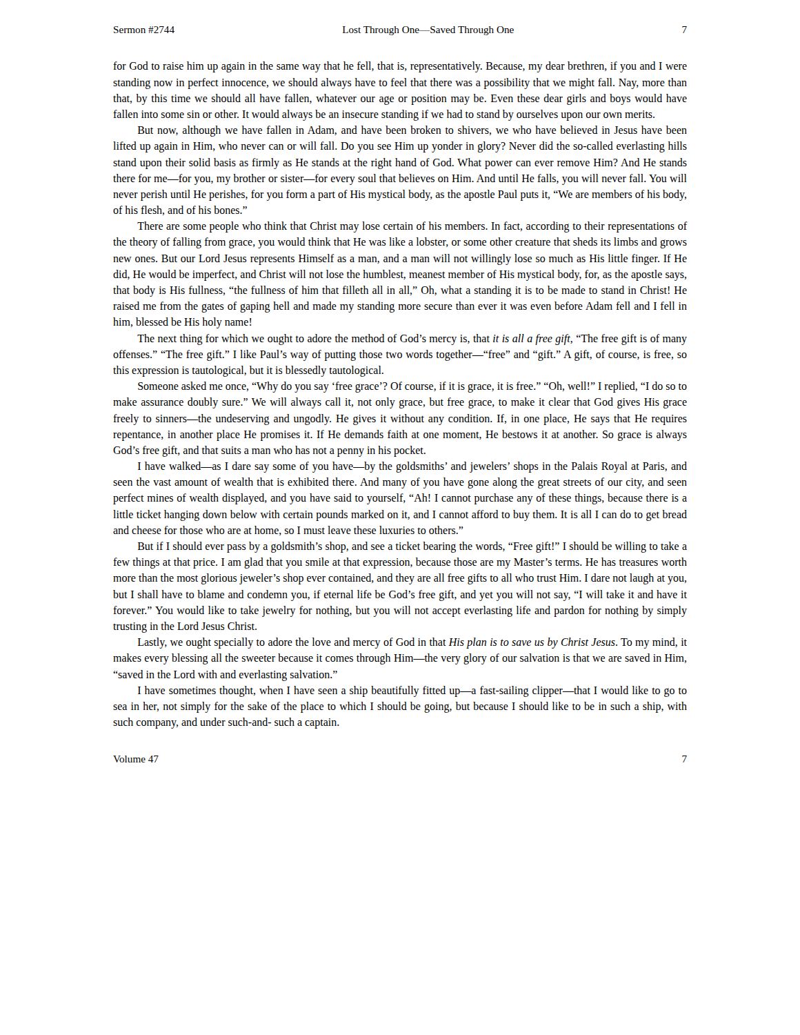Sermon #2744 Lost Through One—Saved Through One 7
for God to raise him up again in the same way that he fell, that is, representatively. Because, my dear brethren, if you and I were standing now in perfect innocence, we should always have to feel that there was a possibility that we might fall. Nay, more than that, by this time we should all have fallen, whatever our age or position may be. Even these dear girls and boys would have fallen into some sin or other. It would always be an insecure standing if we had to stand by ourselves upon our own merits.
But now, although we have fallen in Adam, and have been broken to shivers, we who have believed in Jesus have been lifted up again in Him, who never can or will fall. Do you see Him up yonder in glory? Never did the so-called everlasting hills stand upon their solid basis as firmly as He stands at the right hand of God. What power can ever remove Him? And He stands there for me—for you, my brother or sister—for every soul that believes on Him. And until He falls, you will never fall. You will never perish until He perishes, for you form a part of His mystical body, as the apostle Paul puts it, “We are members of his body, of his flesh, and of his bones.”
There are some people who think that Christ may lose certain of his members. In fact, according to their representations of the theory of falling from grace, you would think that He was like a lobster, or some other creature that sheds its limbs and grows new ones. But our Lord Jesus represents Himself as a man, and a man will not willingly lose so much as His little finger. If He did, He would be imperfect, and Christ will not lose the humblest, meanest member of His mystical body, for, as the apostle says, that body is His fullness, “the fullness of him that filleth all in all,” Oh, what a standing it is to be made to stand in Christ! He raised me from the gates of gaping hell and made my standing more secure than ever it was even before Adam fell and I fell in him, blessed be His holy name!
The next thing for which we ought to adore the method of God’s mercy is, that it is all a free gift, “The free gift is of many offenses.” “The free gift.” I like Paul’s way of putting those two words together—“free” and “gift.” A gift, of course, is free, so this expression is tautological, but it is blessedly tautological.
Someone asked me once, “Why do you say ‘free grace’? Of course, if it is grace, it is free.” “Oh, well!” I replied, “I do so to make assurance doubly sure.” We will always call it, not only grace, but free grace, to make it clear that God gives His grace freely to sinners—the undeserving and ungodly. He gives it without any condition. If, in one place, He says that He requires repentance, in another place He promises it. If He demands faith at one moment, He bestows it at another. So grace is always God’s free gift, and that suits a man who has not a penny in his pocket.
I have walked—as I dare say some of you have—by the goldsmiths’ and jewelers’ shops in the Palais Royal at Paris, and seen the vast amount of wealth that is exhibited there. And many of you have gone along the great streets of our city, and seen perfect mines of wealth displayed, and you have said to yourself, “Ah! I cannot purchase any of these things, because there is a little ticket hanging down below with certain pounds marked on it, and I cannot afford to buy them. It is all I can do to get bread and cheese for those who are at home, so I must leave these luxuries to others.”
But if I should ever pass by a goldsmith’s shop, and see a ticket bearing the words, “Free gift!” I should be willing to take a few things at that price. I am glad that you smile at that expression, because those are my Master’s terms. He has treasures worth more than the most glorious jeweler’s shop ever contained, and they are all free gifts to all who trust Him. I dare not laugh at you, but I shall have to blame and condemn you, if eternal life be God’s free gift, and yet you will not say, “I will take it and have it forever.” You would like to take jewelry for nothing, but you will not accept everlasting life and pardon for nothing by simply trusting in the Lord Jesus Christ.
Lastly, we ought specially to adore the love and mercy of God in that His plan is to save us by Christ Jesus. To my mind, it makes every blessing all the sweeter because it comes through Him—the very glory of our salvation is that we are saved in Him, “saved in the Lord with and everlasting salvation.”
I have sometimes thought, when I have seen a ship beautifully fitted up—a fast-sailing clipper—that I would like to go to sea in her, not simply for the sake of the place to which I should be going, but because I should like to be in such a ship, with such company, and under such-and- such a captain.
Volume 47 7